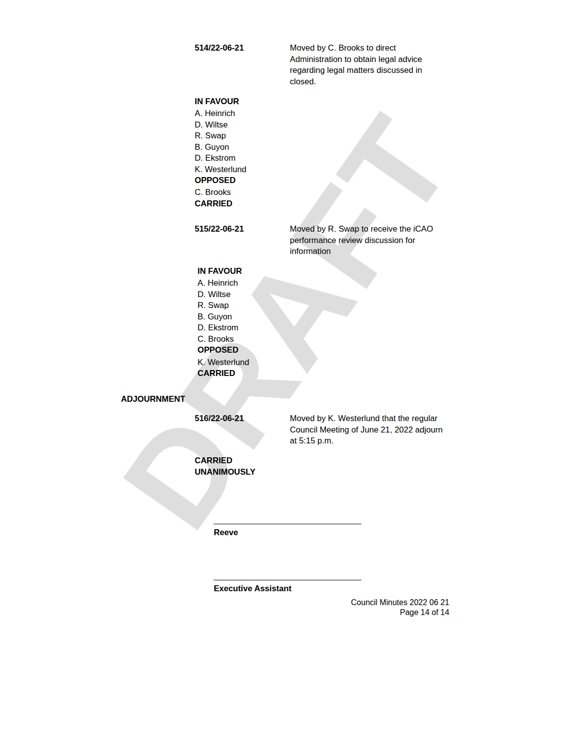DRAFT
514/22-06-21
Moved by C. Brooks to direct Administration to obtain legal advice regarding legal matters discussed in closed.
IN FAVOUR
A. Heinrich
D. Wiltse
R. Swap
B. Guyon
D. Ekstrom
K. Westerlund
OPPOSED
C. Brooks
CARRIED
515/22-06-21
Moved by R. Swap to receive the iCAO performance review discussion for information
IN FAVOUR
A. Heinrich
D. Wiltse
R. Swap
B. Guyon
D. Ekstrom
C. Brooks
OPPOSED
K. Westerlund
CARRIED
ADJOURNMENT
516/22-06-21
Moved by K. Westerlund that the regular Council Meeting of June 21, 2022 adjourn at 5:15 p.m.
CARRIED UNANIMOUSLY
Reeve
Executive Assistant
Council Minutes 2022 06 21
Page 14 of 14